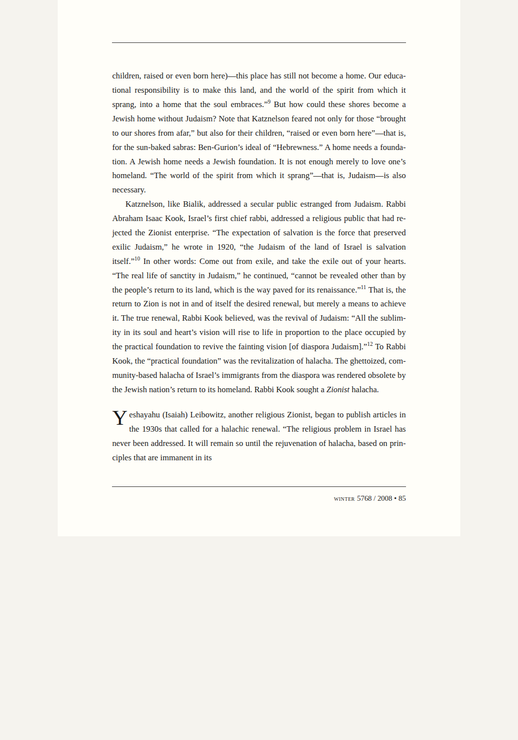children, raised or even born here)—this place has still not become a home. Our educational responsibility is to make this land, and the world of the spirit from which it sprang, into a home that the soul embraces.”9 But how could these shores become a Jewish home without Judaism? Note that Katznelson feared not only for those “brought to our shores from afar,” but also for their children, “raised or even born here”—that is, for the sun-baked sabras: Ben-Gurion’s ideal of “Hebrewness.” A home needs a foundation. A Jewish home needs a Jewish foundation. It is not enough merely to love one’s homeland. “The world of the spirit from which it sprang”—that is, Judaism—is also necessary.
Katznelson, like Bialik, addressed a secular public estranged from Judaism. Rabbi Abraham Isaac Kook, Israel’s first chief rabbi, addressed a religious public that had rejected the Zionist enterprise. “The expectation of salvation is the force that preserved exilic Judaism,” he wrote in 1920, “the Judaism of the land of Israel is salvation itself.”10 In other words: Come out from exile, and take the exile out of your hearts. “The real life of sanctity in Judaism,” he continued, “cannot be revealed other than by the people’s return to its land, which is the way paved for its renaissance.”11 That is, the return to Zion is not in and of itself the desired renewal, but merely a means to achieve it. The true renewal, Rabbi Kook believed, was the revival of Judaism: “All the sublimity in its soul and heart’s vision will rise to life in proportion to the place occupied by the practical foundation to revive the fainting vision [of diaspora Judaism].”12 To Rabbi Kook, the “practical foundation” was the revitalization of halacha. The ghettoized, community-based halacha of Israel’s immigrants from the diaspora was rendered obsolete by the Jewish nation’s return to its homeland. Rabbi Kook sought a Zionist halacha.
Yeshayahu (Isaiah) Leibowitz, another religious Zionist, began to publish articles in the 1930s that called for a halachic renewal. “The religious problem in Israel has never been addressed. It will remain so until the rejuvenation of halacha, based on principles that are immanent in its
winter 5768 / 2008 • 85